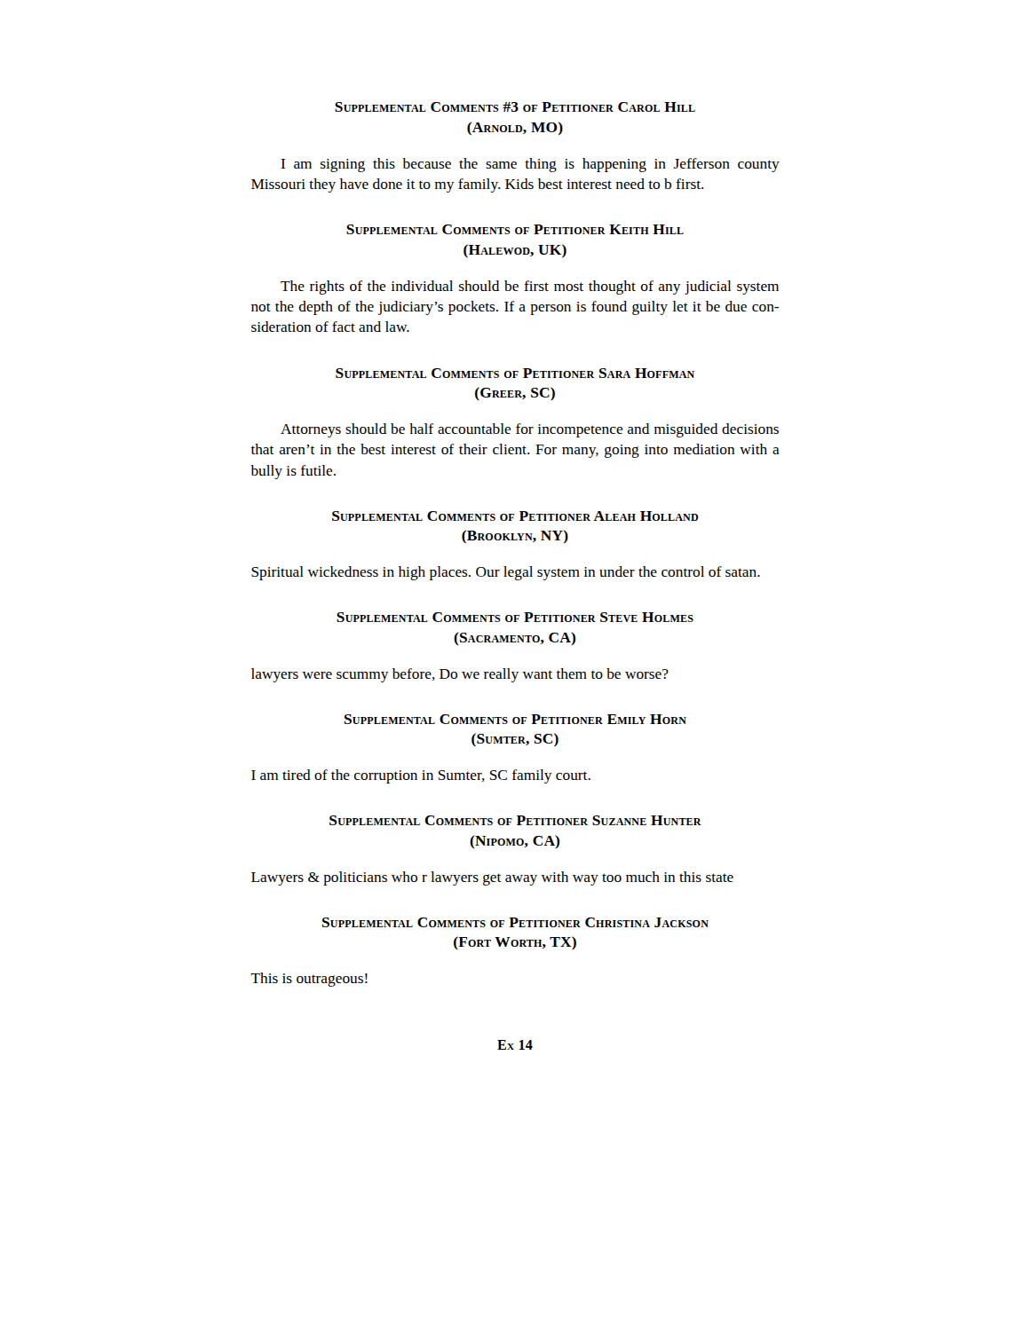Supplemental Comments #3 of Petitioner Carol Hill
(Arnold, MO)
I am signing this because the same thing is happening in Jefferson county Missouri they have done it to my family. Kids best interest need to b first.
Supplemental Comments of Petitioner Keith Hill
(Halewod, UK)
The rights of the individual should be first most thought of any judicial system not the depth of the judiciary’s pockets. If a person is found guilty let it be due consideration of fact and law.
Supplemental Comments of Petitioner Sara Hoffman
(Greer, SC)
Attorneys should be half accountable for incompetence and misguided decisions that aren’t in the best interest of their client. For many, going into mediation with a bully is futile.
Supplemental Comments of Petitioner Aleah Holland
(Brooklyn, NY)
Spiritual wickedness in high places. Our legal system in under the control of satan.
Supplemental Comments of Petitioner Steve Holmes
(Sacramento, CA)
lawyers were scummy before, Do we really want them to be worse?
Supplemental Comments of Petitioner Emily Horn
(Sumter, SC)
I am tired of the corruption in Sumter, SC family court.
Supplemental Comments of Petitioner Suzanne Hunter
(Nipomo, CA)
Lawyers & politicians who r lawyers get away with way too much in this state
Supplemental Comments of Petitioner Christina Jackson
(Fort Worth, TX)
This is outrageous!
Ex 14